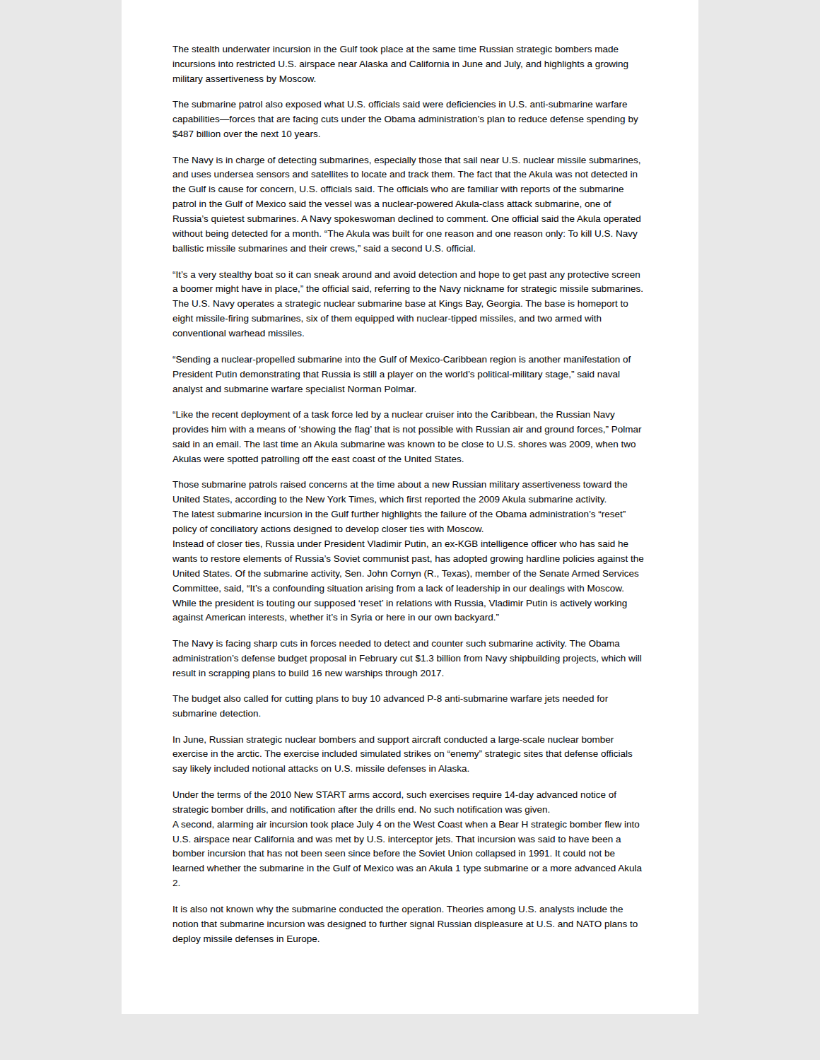The stealth underwater incursion in the Gulf took place at the same time Russian strategic bombers made incursions into restricted U.S. airspace near Alaska and California in June and July, and highlights a growing military assertiveness by Moscow.
The submarine patrol also exposed what U.S. officials said were deficiencies in U.S. anti-submarine warfare capabilities—forces that are facing cuts under the Obama administration’s plan to reduce defense spending by $487 billion over the next 10 years.
The Navy is in charge of detecting submarines, especially those that sail near U.S. nuclear missile submarines, and uses undersea sensors and satellites to locate and track them. The fact that the Akula was not detected in the Gulf is cause for concern, U.S. officials said. The officials who are familiar with reports of the submarine patrol in the Gulf of Mexico said the vessel was a nuclear-powered Akula-class attack submarine, one of Russia’s quietest submarines. A Navy spokeswoman declined to comment. One official said the Akula operated without being detected for a month. “The Akula was built for one reason and one reason only: To kill U.S. Navy ballistic missile submarines and their crews,” said a second U.S. official.
“It’s a very stealthy boat so it can sneak around and avoid detection and hope to get past any protective screen a boomer might have in place,” the official said, referring to the Navy nickname for strategic missile submarines. The U.S. Navy operates a strategic nuclear submarine base at Kings Bay, Georgia. The base is homeport to eight missile-firing submarines, six of them equipped with nuclear-tipped missiles, and two armed with conventional warhead missiles.
“Sending a nuclear-propelled submarine into the Gulf of Mexico-Caribbean region is another manifestation of President Putin demonstrating that Russia is still a player on the world’s political-military stage,” said naval analyst and submarine warfare specialist Norman Polmar.
“Like the recent deployment of a task force led by a nuclear cruiser into the Caribbean, the Russian Navy provides him with a means of ‘showing the flag’ that is not possible with Russian air and ground forces,” Polmar said in an email. The last time an Akula submarine was known to be close to U.S. shores was 2009, when two Akulas were spotted patrolling off the east coast of the United States.
Those submarine patrols raised concerns at the time about a new Russian military assertiveness toward the United States, according to the New York Times, which first reported the 2009 Akula submarine activity.
The latest submarine incursion in the Gulf further highlights the failure of the Obama administration’s “reset” policy of conciliatory actions designed to develop closer ties with Moscow.
Instead of closer ties, Russia under President Vladimir Putin, an ex-KGB intelligence officer who has said he wants to restore elements of Russia’s Soviet communist past, has adopted growing hardline policies against the United States. Of the submarine activity, Sen. John Cornyn (R., Texas), member of the Senate Armed Services Committee, said, “It’s a confounding situation arising from a lack of leadership in our dealings with Moscow. While the president is touting our supposed ‘reset’ in relations with Russia, Vladimir Putin is actively working against American interests, whether it’s in Syria or here in our own backyard.”
The Navy is facing sharp cuts in forces needed to detect and counter such submarine activity. The Obama administration’s defense budget proposal in February cut $1.3 billion from Navy shipbuilding projects, which will result in scrapping plans to build 16 new warships through 2017.
The budget also called for cutting plans to buy 10 advanced P-8 anti-submarine warfare jets needed for submarine detection.
In June, Russian strategic nuclear bombers and support aircraft conducted a large-scale nuclear bomber exercise in the arctic. The exercise included simulated strikes on “enemy” strategic sites that defense officials say likely included notional attacks on U.S. missile defenses in Alaska.
Under the terms of the 2010 New START arms accord, such exercises require 14-day advanced notice of strategic bomber drills, and notification after the drills end. No such notification was given.
A second, alarming air incursion took place July 4 on the West Coast when a Bear H strategic bomber flew into U.S. airspace near California and was met by U.S. interceptor jets. That incursion was said to have been a bomber incursion that has not been seen since before the Soviet Union collapsed in 1991. It could not be learned whether the submarine in the Gulf of Mexico was an Akula 1 type submarine or a more advanced Akula 2.
It is also not known why the submarine conducted the operation. Theories among U.S. analysts include the notion that submarine incursion was designed to further signal Russian displeasure at U.S. and NATO plans to deploy missile defenses in Europe.